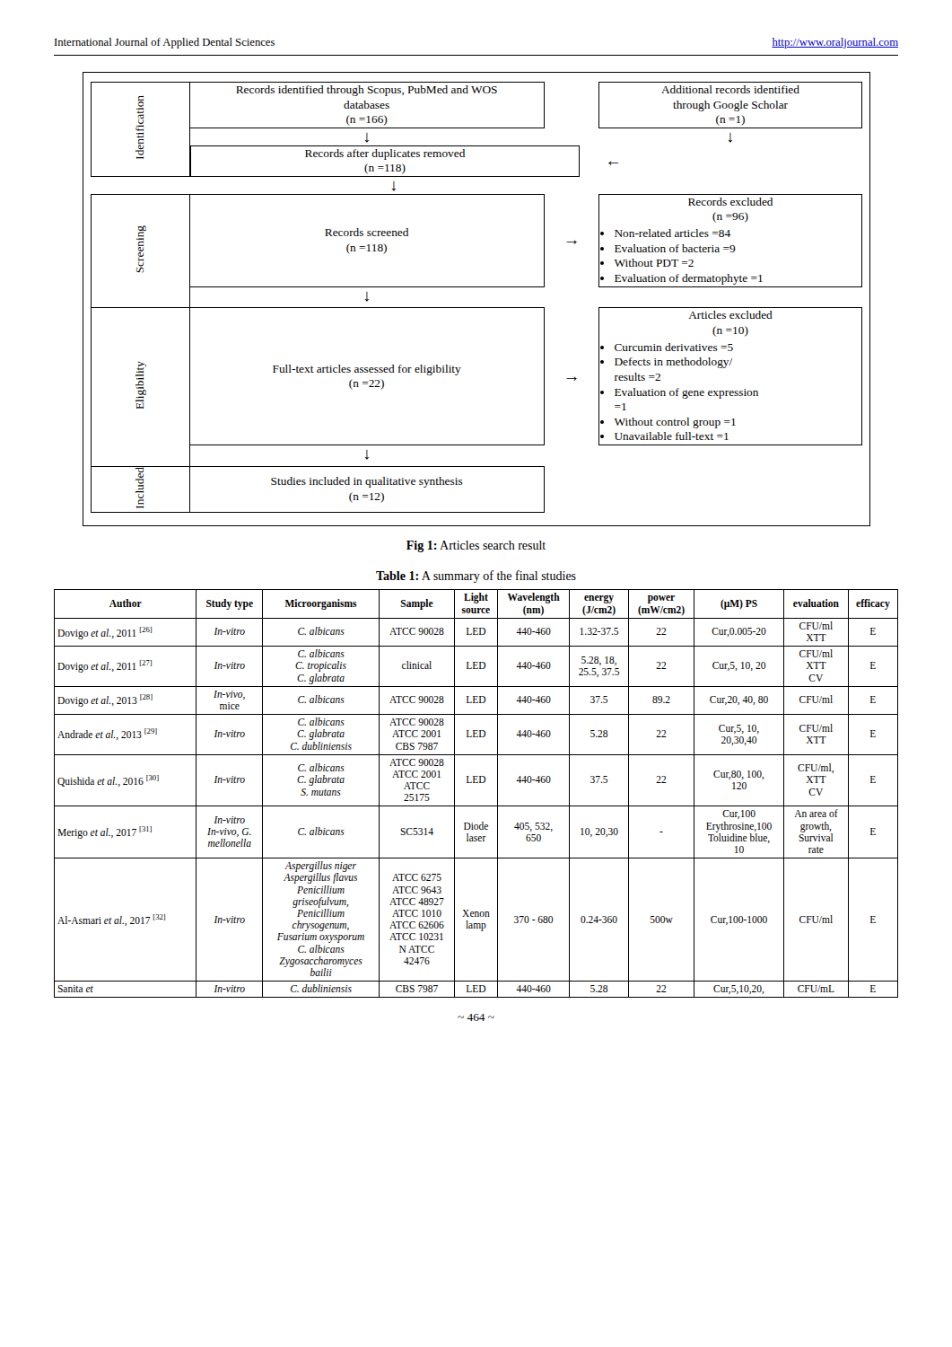International Journal of Applied Dental Sciences
http://www.oraljournal.com
| Identification | Records identified through Scopus, PubMed and WOS databases (n =166) | | Additional records identified through Google Scholar (n =1) |
| ↓ | | ↓ |
| / Records after duplicates removed (n =118) / ← / / |
| | ↓ |
| Screening | Records screened (n =118) | → | Records excluded (n =96) Non-related articles =84 Evaluation of bacteria =9 Without PDT =2 Evaluation of dermatophyte =1 |
| ↓ | | |
| Eligibility | Full-text articles assessed for eligibility (n =22) | → | Articles excluded (n =10) Curcumin derivatives =5 Defects in methodology/ results =2 Evaluation of gene expression =1 Without control group =1 Unavailable full-text =1 |
| ↓ | | |
| Included | Studies included in qualitative synthesis (n =12) | | |
Fig 1: Articles search result
Table 1: A summary of the final studies
| Author | Study type | Microorganisms | Sample | Light source | Wavelength (nm) | energy (J/cm2) | power (mW/cm2) | (µM) PS | evaluation | efficacy |
| --- | --- | --- | --- | --- | --- | --- | --- | --- | --- | --- |
| Dovigo et al. , 2011 [26] | In-vitro | C. albicans | ATCC 90028 | LED | 440-460 | 1.32-37.5 | 22 | Cur,0.005-20 | CFU/ml XTT | E |
| Dovigo et al. , 2011 [27] | In-vitro | C. albicans C. tropicalis C. glabrata | clinical | LED | 440-460 | 5.28, 18, 25.5, 37.5 | 22 | Cur,5, 10, 20 | CFU/ml XTT CV | E |
| Dovigo et al. , 2013 [28] | In-vivo , mice | C. albicans | ATCC 90028 | LED | 440-460 | 37.5 | 89.2 | Cur,20, 40, 80 | CFU/ml | E |
| Andrade et al. , 2013 [29] | In-vitro | C. albicans C. glabrata C. dubliniensis | ATCC 90028 ATCC 2001 CBS 7987 | LED | 440-460 | 5.28 | 22 | Cur,5, 10, 20,30,40 | CFU/ml XTT | E |
| Quishida et al. , 2016 [30] | In-vitro | C. albicans C. glabrata S. mutans | ATCC 90028 ATCC 2001 ATCC 25175 | LED | 440-460 | 37.5 | 22 | Cur,80, 100, 120 | CFU/ml, XTT CV | E |
| Merigo et al. , 2017 [31] | In-vitro In-vivo, G. mellonella | C. albicans | SC5314 | Diode laser | 405, 532, 650 | 10, 20,30 | - | Cur,100 Erythrosine,100 Toluidine blue, 10 | An area of growth, Survival rate | E |
| Al-Asmari et al. , 2017 [32] | In-vitro | Aspergillus niger Aspergillus flavus Penicillium griseofulvum, Penicillium chrysogenum, Fusarium oxysporum C. albicans Zygosaccharomyces bailii | ATCC 6275 ATCC 9643 ATCC 48927 ATCC 1010 ATCC 62606 ATCC 10231 N ATCC 42476 | Xenon lamp | 370 - 680 | 0.24-360 | 500w | Cur,100-1000 | CFU/ml | E |
| Sanita et | In-vitro | C. dubliniensis | CBS 7987 | LED | 440-460 | 5.28 | 22 | Cur,5,10,20, | CFU/mL | E |
~ 464 ~